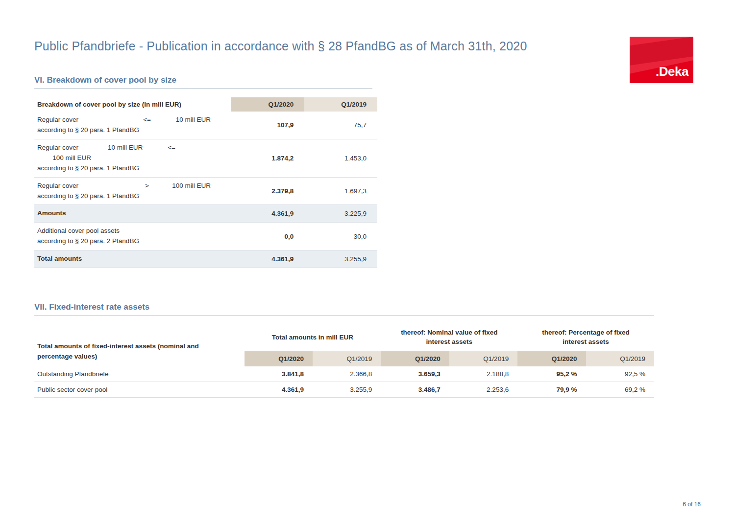Public Pfandbriefe - Publication in accordance with § 28 PfandBG as of March 31th, 2020
.Deka
VI. Breakdown of cover pool by size
| Breakdown of cover pool by size (in mill EUR) | Q1/2020 | Q1/2019 |
| Regular cover <= 10 mill EUR according to § 20 para. 1 PfandBG | 107,9 | 75,7 |
| Regular cover 10 mill EUR <= 100 mill EUR according to § 20 para. 1 PfandBG | 1.874,2 | 1.453,0 |
| Regular cover > 100 mill EUR according to § 20 para. 1 PfandBG | 2.379,8 | 1.697,3 |
| Amounts | 4.361,9 | 3.225,9 |
| Additional cover pool assets according to § 20 para. 2 PfandBG | 0,0 | 30,0 |
| Total amounts | 4.361,9 | 3.255,9 |
VII. Fixed-interest rate assets
| Total amounts of fixed-interest assets (nominal and percentage values) | Total amounts in mill EUR | thereof: Nominal value of fixed interest assets | thereof: Percentage of fixed interest assets |
| Q1/2020 | Q1/2019 | Q1/2020 | Q1/2019 | Q1/2020 | Q1/2019 |
| Outstanding Pfandbriefe | 3.841,8 | 2.366,8 | 3.659,3 | 2.188,8 | 95,2 % | 92,5 % |
| Public sector cover pool | 4.361,9 | 3.255,9 | 3.486,7 | 2.253,6 | 79,9 % | 69,2 % |
6 of 16